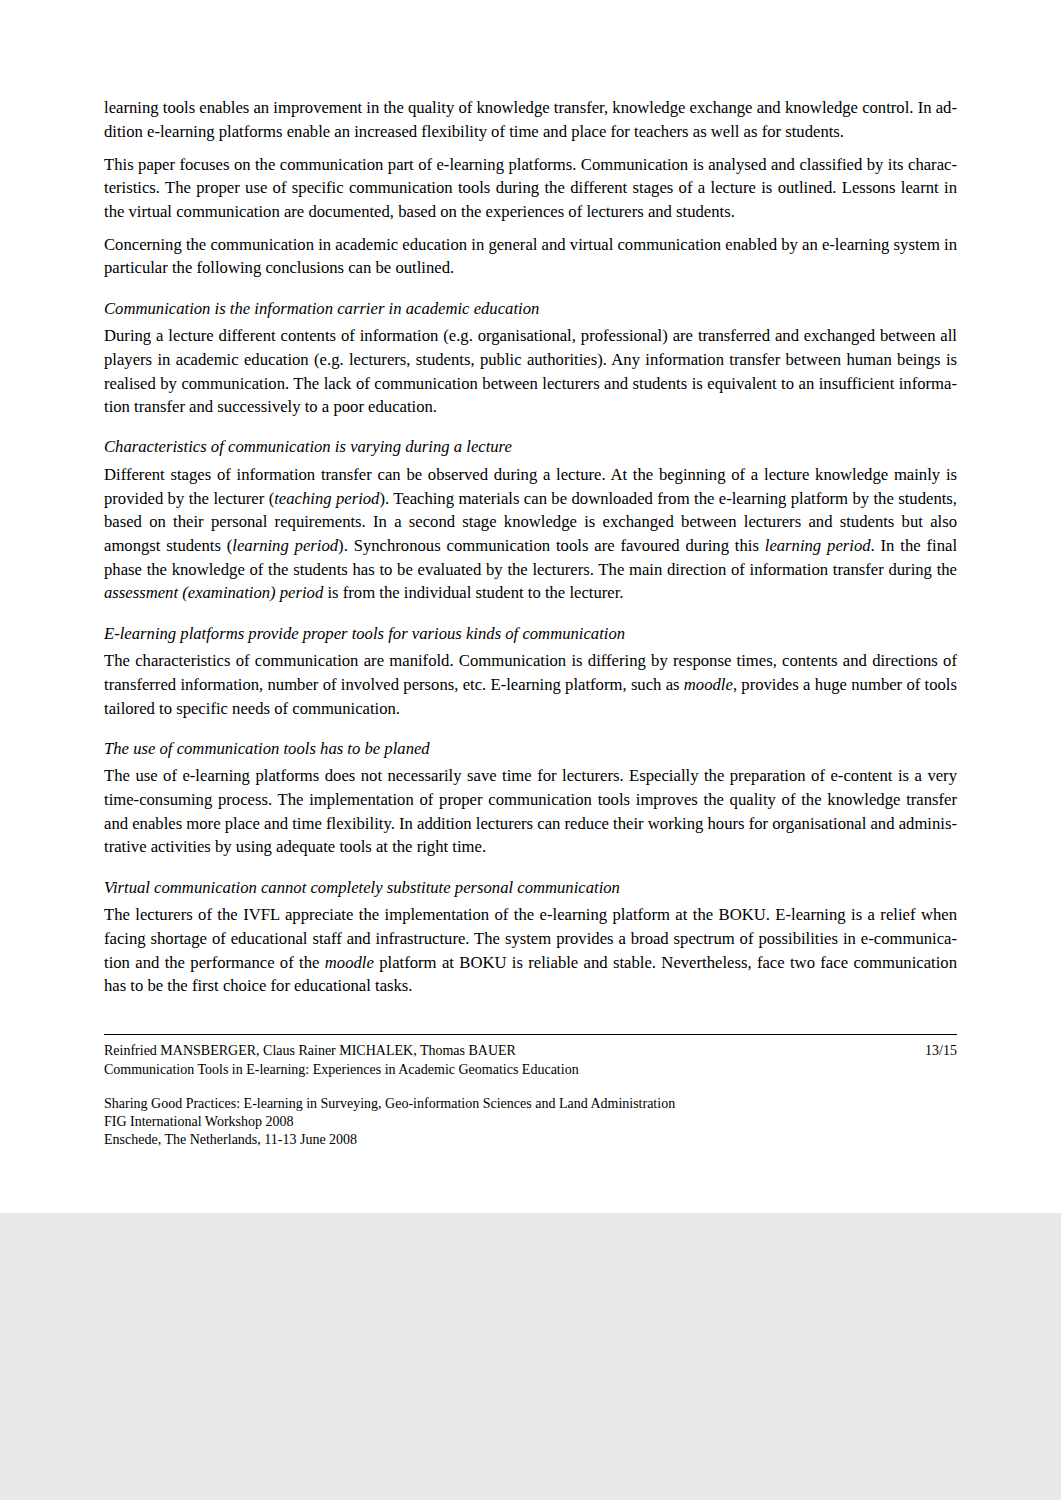learning tools enables an improvement in the quality of knowledge transfer, knowledge exchange and knowledge control. In addition e-learning platforms enable an increased flexibility of time and place for teachers as well as for students.
This paper focuses on the communication part of e-learning platforms. Communication is analysed and classified by its characteristics. The proper use of specific communication tools during the different stages of a lecture is outlined. Lessons learnt in the virtual communication are documented, based on the experiences of lecturers and students.
Concerning the communication in academic education in general and virtual communication enabled by an e-learning system in particular the following conclusions can be outlined.
Communication is the information carrier in academic education
During a lecture different contents of information (e.g. organisational, professional) are transferred and exchanged between all players in academic education (e.g. lecturers, students, public authorities). Any information transfer between human beings is realised by communication. The lack of communication between lecturers and students is equivalent to an insufficient information transfer and successively to a poor education.
Characteristics of communication is varying during a lecture
Different stages of information transfer can be observed during a lecture. At the beginning of a lecture knowledge mainly is provided by the lecturer (teaching period). Teaching materials can be downloaded from the e-learning platform by the students, based on their personal requirements. In a second stage knowledge is exchanged between lecturers and students but also amongst students (learning period). Synchronous communication tools are favoured during this learning period. In the final phase the knowledge of the students has to be evaluated by the lecturers. The main direction of information transfer during the assessment (examination) period is from the individual student to the lecturer.
E-learning platforms provide proper tools for various kinds of communication
The characteristics of communication are manifold. Communication is differing by response times, contents and directions of transferred information, number of involved persons, etc. E-learning platform, such as moodle, provides a huge number of tools tailored to specific needs of communication.
The use of communication tools has to be planed
The use of e-learning platforms does not necessarily save time for lecturers. Especially the preparation of e-content is a very time-consuming process. The implementation of proper communication tools improves the quality of the knowledge transfer and enables more place and time flexibility. In addition lecturers can reduce their working hours for organisational and administrative activities by using adequate tools at the right time.
Virtual communication cannot completely substitute personal communication
The lecturers of the IVFL appreciate the implementation of the e-learning platform at the BOKU. E-learning is a relief when facing shortage of educational staff and infrastructure. The system provides a broad spectrum of possibilities in e-communication and the performance of the moodle platform at BOKU is reliable and stable. Nevertheless, face two face communication has to be the first choice for educational tasks.
13/15
Reinfried MANSBERGER, Claus Rainer MICHALEK, Thomas BAUER
Communication Tools in E-learning: Experiences in Academic Geomatics Education
Sharing Good Practices: E-learning in Surveying, Geo-information Sciences and Land Administration
FIG International Workshop 2008
Enschede, The Netherlands, 11-13 June 2008